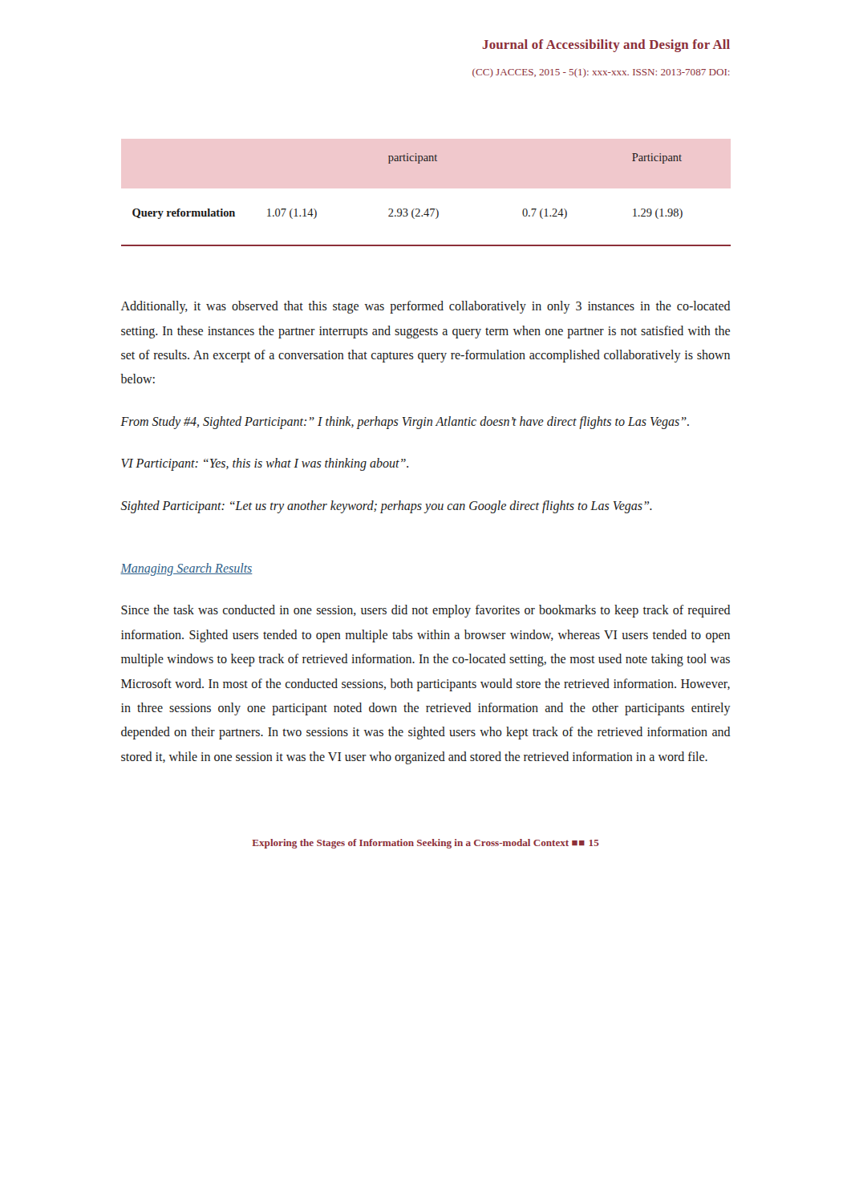Journal of Accessibility and Design for All
(CC) JACCES, 2015 - 5(1): xxx-xxx. ISSN: 2013-7087 DOI:
| | | participant | | Participant |
| Query reformulation | 1.07 (1.14) | 2.93 (2.47) | 0.7 (1.24) | 1.29 (1.98) |
Additionally, it was observed that this stage was performed collaboratively in only 3 instances in the co-located setting. In these instances the partner interrupts and suggests a query term when one partner is not satisfied with the set of results. An excerpt of a conversation that captures query re-formulation accomplished collaboratively is shown below:
From Study #4, Sighted Participant:” I think, perhaps Virgin Atlantic doesn’t have direct flights to Las Vegas”.
VI Participant: “Yes, this is what I was thinking about”.
Sighted Participant: “Let us try another keyword; perhaps you can Google direct flights to Las Vegas”.
Managing Search Results
Since the task was conducted in one session, users did not employ favorites or bookmarks to keep track of required information. Sighted users tended to open multiple tabs within a browser window, whereas VI users tended to open multiple windows to keep track of retrieved information. In the co-located setting, the most used note taking tool was Microsoft word. In most of the conducted sessions, both participants would store the retrieved information. However, in three sessions only one participant noted down the retrieved information and the other participants entirely depended on their partners. In two sessions it was the sighted users who kept track of the retrieved information and stored it, while in one session it was the VI user who organized and stored the retrieved information in a word file.
Exploring the Stages of Information Seeking in a Cross-modal Context ■■ 15